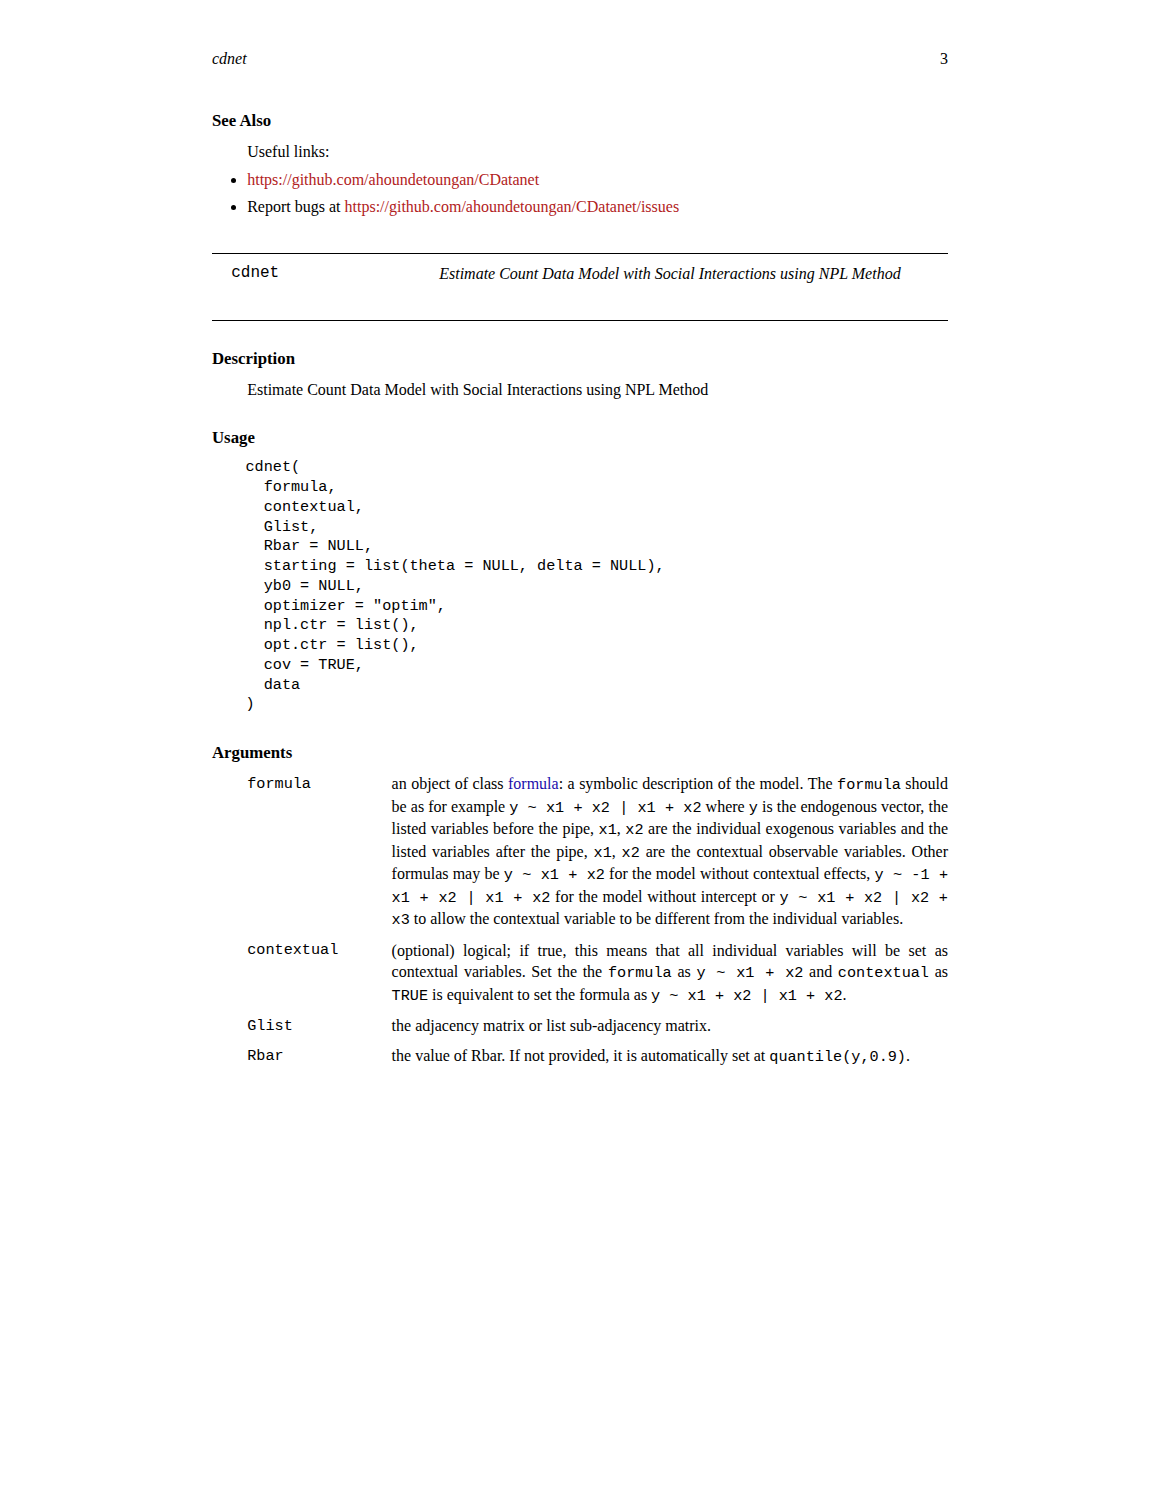cdnet 3
See Also
Useful links:
https://github.com/ahoundetoungan/CDatanet
Report bugs at https://github.com/ahoundetoungan/CDatanet/issues
cdnet
Estimate Count Data Model with Social Interactions using NPL Method
Description
Estimate Count Data Model with Social Interactions using NPL Method
Usage
cdnet(
  formula,
  contextual,
  Glist,
  Rbar = NULL,
  starting = list(theta = NULL, delta = NULL),
  yb0 = NULL,
  optimizer = "optim",
  npl.ctr = list(),
  opt.ctr = list(),
  cov = TRUE,
  data
)
Arguments
formula
an object of class formula: a symbolic description of the model. The formula should be as for example y ~ x1 + x2 | x1 + x2 where y is the endogenous vector, the listed variables before the pipe, x1, x2 are the individual exogenous variables and the listed variables after the pipe, x1, x2 are the contextual observable variables. Other formulas may be y ~ x1 + x2 for the model without contextual effects, y ~ -1 + x1 + x2 | x1 + x2 for the model without intercept or y ~ x1 + x2 | x2 + x3 to allow the contextual variable to be different from the individual variables.
contextual
(optional) logical; if true, this means that all individual variables will be set as contextual variables. Set the the formula as y ~ x1 + x2 and contextual as TRUE is equivalent to set the formula as y ~ x1 + x2 | x1 + x2.
Glist
the adjacency matrix or list sub-adjacency matrix.
Rbar
the value of Rbar. If not provided, it is automatically set at quantile(y,0.9).